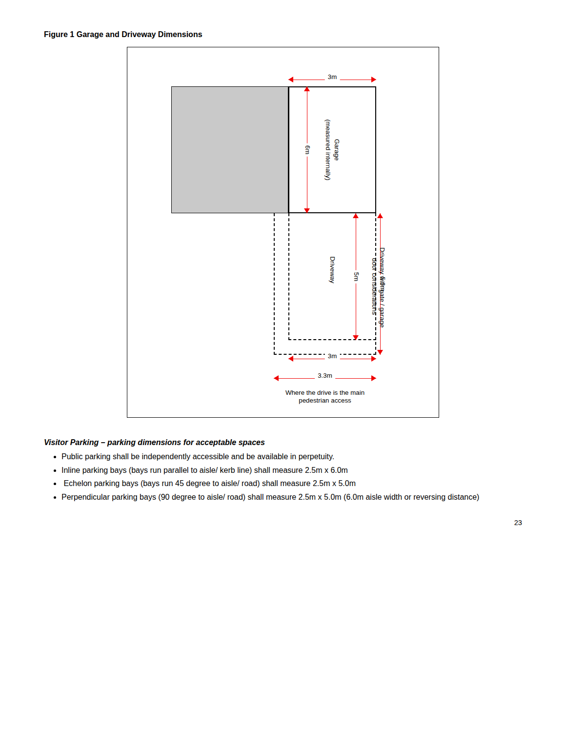Figure 1 Garage and Driveway Dimensions
3m
Garage
(measured internally)
6m
Driveway
5m
5.6m
Driveway with gate / garage
door considerations
3m
3.3m
Where the drive is the main
pedestrian access
Visitor Parking – parking dimensions for acceptable spaces
Public parking shall be independently accessible and be available in perpetuity.
Inline parking bays (bays run parallel to aisle/ kerb line) shall measure 2.5m x 6.0m
Echelon parking bays (bays run 45 degree to aisle/ road) shall measure 2.5m x 5.0m
Perpendicular parking bays (90 degree to aisle/ road) shall measure 2.5m x 5.0m (6.0m aisle width or reversing distance)
23